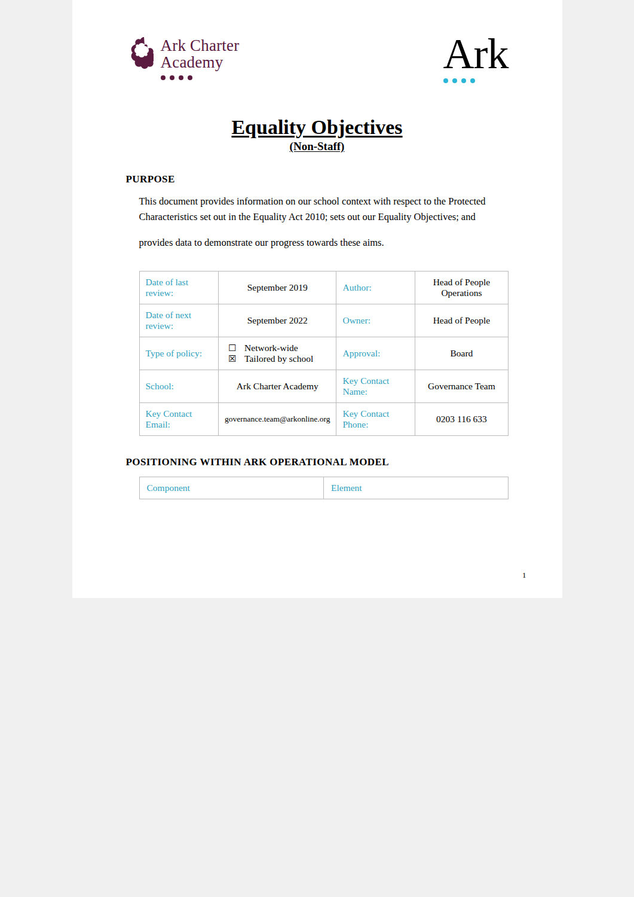Ark Charter
Academy
Ark
Equality Objectives
(Non-Staff)
PURPOSE
This document provides information on our school context with respect to the Protected Characteristics set out in the Equality Act 2010; sets out our Equality Objectives; and
provides data to demonstrate our progress towards these aims.
| Date of last review: | September 2019 | Author: | Head of People Operations |
| Date of next review: | September 2022 | Owner: | Head of People |
| Type of policy: | ☐ Network-wide ☒ Tailored by school | Approval: | Board |
| School: | Ark Charter Academy | Key Contact Name: | Governance Team |
| Key Contact Email: | governance.team@arkonline.org | Key Contact Phone: | 0203 116 633 |
POSITIONING WITHIN ARK OPERATIONAL MODEL
| Component | Element |
1